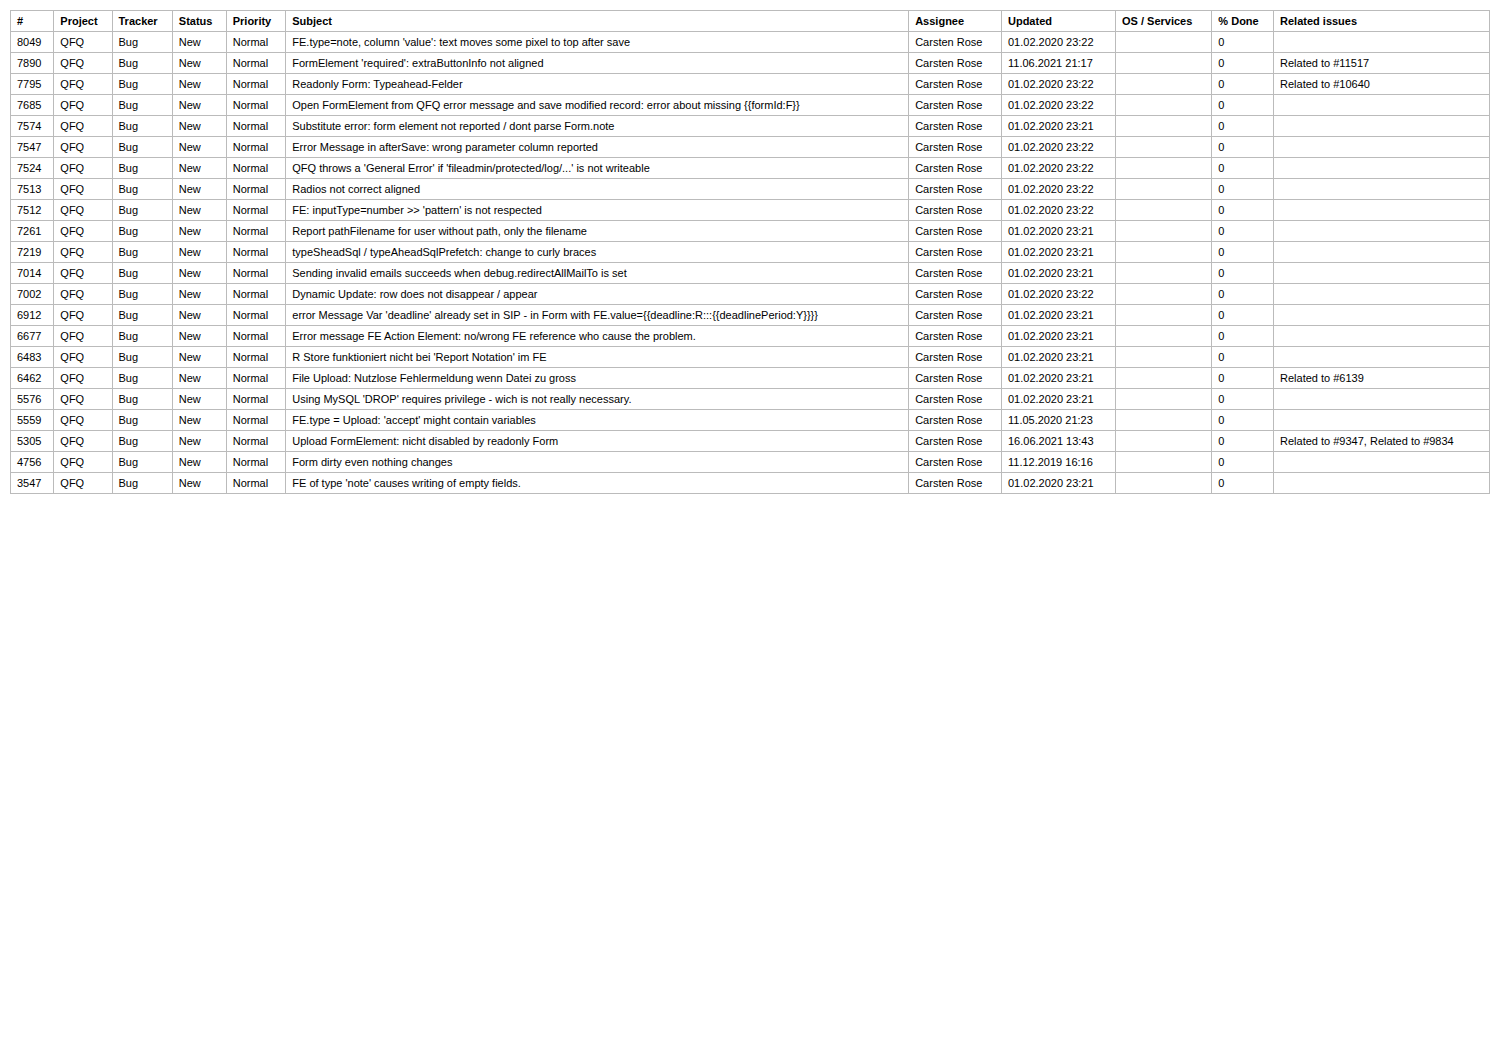| # | Project | Tracker | Status | Priority | Subject | Assignee | Updated | OS / Services | % Done | Related issues |
| --- | --- | --- | --- | --- | --- | --- | --- | --- | --- | --- |
| 8049 | QFQ | Bug | New | Normal | FE.type=note, column 'value': text moves some pixel to top after save | Carsten Rose | 01.02.2020 23:22 | | 0 | |
| 7890 | QFQ | Bug | New | Normal | FormElement 'required': extraButtonInfo not aligned | Carsten Rose | 11.06.2021 21:17 | | 0 | Related to #11517 |
| 7795 | QFQ | Bug | New | Normal | Readonly Form: Typeahead-Felder | Carsten Rose | 01.02.2020 23:22 | | 0 | Related to #10640 |
| 7685 | QFQ | Bug | New | Normal | Open FormElement from QFQ error message and save modified record: error about missing {{formId:F}} | Carsten Rose | 01.02.2020 23:22 | | 0 | |
| 7574 | QFQ | Bug | New | Normal | Substitute error: form element not reported / dont parse Form.note | Carsten Rose | 01.02.2020 23:21 | | 0 | |
| 7547 | QFQ | Bug | New | Normal | Error Message in afterSave: wrong parameter column reported | Carsten Rose | 01.02.2020 23:22 | | 0 | |
| 7524 | QFQ | Bug | New | Normal | QFQ throws a 'General Error' if 'fileadmin/protected/log/...' is not writeable | Carsten Rose | 01.02.2020 23:22 | | 0 | |
| 7513 | QFQ | Bug | New | Normal | Radios not correct aligned | Carsten Rose | 01.02.2020 23:22 | | 0 | |
| 7512 | QFQ | Bug | New | Normal | FE: inputType=number >> 'pattern' is not respected | Carsten Rose | 01.02.2020 23:22 | | 0 | |
| 7261 | QFQ | Bug | New | Normal | Report pathFilename for user without path, only the filename | Carsten Rose | 01.02.2020 23:21 | | 0 | |
| 7219 | QFQ | Bug | New | Normal | typeSheadSql / typeAheadSqlPrefetch: change to curly braces | Carsten Rose | 01.02.2020 23:21 | | 0 | |
| 7014 | QFQ | Bug | New | Normal | Sending invalid emails succeeds when debug.redirectAllMailTo is set | Carsten Rose | 01.02.2020 23:21 | | 0 | |
| 7002 | QFQ | Bug | New | Normal | Dynamic Update: row does not disappear / appear | Carsten Rose | 01.02.2020 23:22 | | 0 | |
| 6912 | QFQ | Bug | New | Normal | error Message Var 'deadline' already set in SIP - in Form with FE.value={{deadline:R:::{{deadlinePeriod:Y}}}} | Carsten Rose | 01.02.2020 23:21 | | 0 | |
| 6677 | QFQ | Bug | New | Normal | Error message FE Action Element: no/wrong FE reference who cause the problem. | Carsten Rose | 01.02.2020 23:21 | | 0 | |
| 6483 | QFQ | Bug | New | Normal | R Store funktioniert nicht bei 'Report Notation' im FE | Carsten Rose | 01.02.2020 23:21 | | 0 | |
| 6462 | QFQ | Bug | New | Normal | File Upload: Nutzlose Fehlermeldung wenn Datei zu gross | Carsten Rose | 01.02.2020 23:21 | | 0 | Related to #6139 |
| 5576 | QFQ | Bug | New | Normal | Using MySQL 'DROP' requires privilege - wich is not really necessary. | Carsten Rose | 01.02.2020 23:21 | | 0 | |
| 5559 | QFQ | Bug | New | Normal | FE.type = Upload: 'accept' might contain variables | Carsten Rose | 11.05.2020 21:23 | | 0 | |
| 5305 | QFQ | Bug | New | Normal | Upload FormElement: nicht disabled by readonly Form | Carsten Rose | 16.06.2021 13:43 | | 0 | Related to #9347, Related to #9834 |
| 4756 | QFQ | Bug | New | Normal | Form dirty even nothing changes | Carsten Rose | 11.12.2019 16:16 | | 0 | |
| 3547 | QFQ | Bug | New | Normal | FE of type 'note' causes writing of empty fields. | Carsten Rose | 01.02.2020 23:21 | | 0 | |